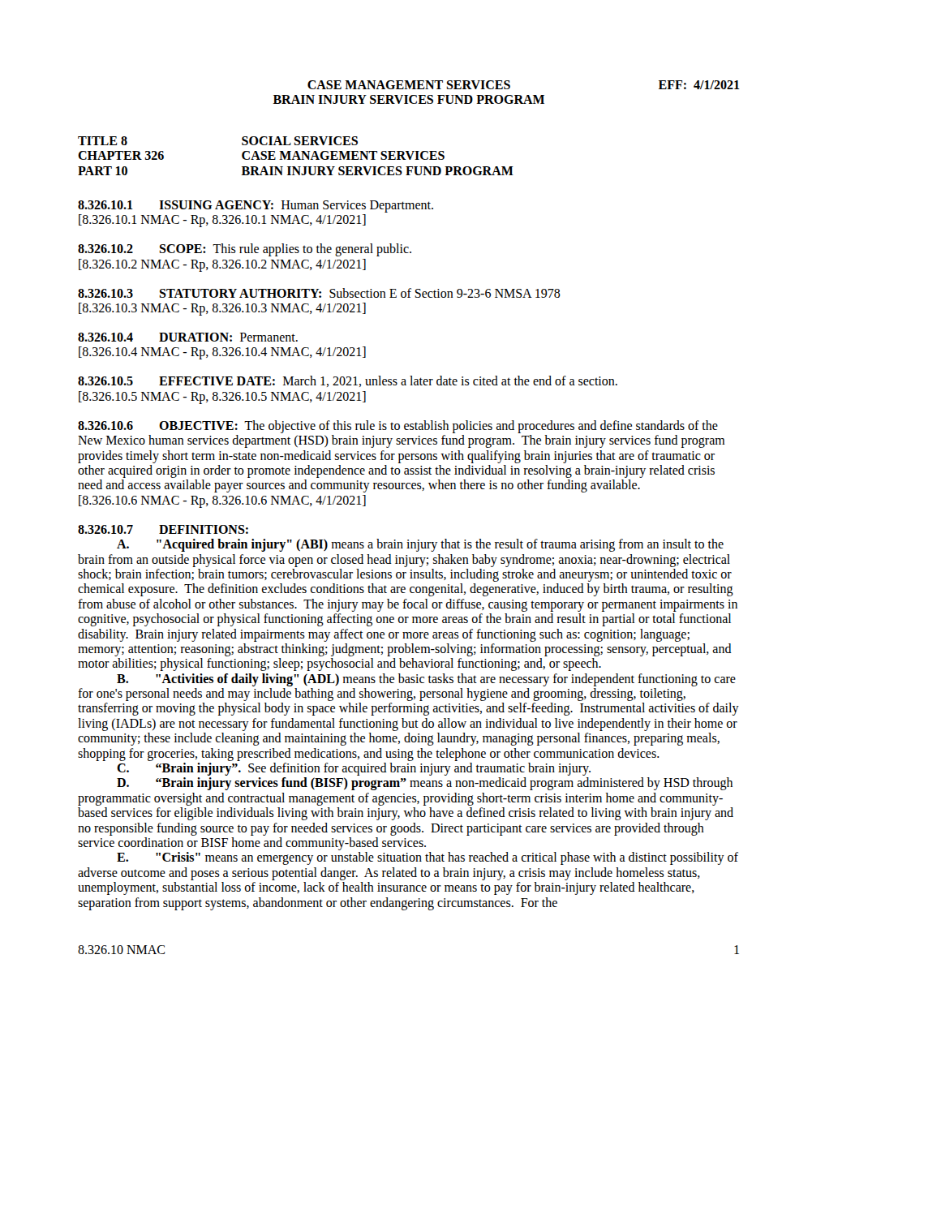CASE MANAGEMENT SERVICES EFF: 4/1/2021
BRAIN INJURY SERVICES FUND PROGRAM
TITLE 8 SOCIAL SERVICES
CHAPTER 326 CASE MANAGEMENT SERVICES
PART 10 BRAIN INJURY SERVICES FUND PROGRAM
8.326.10.1 ISSUING AGENCY: Human Services Department.
[8.326.10.1 NMAC - Rp, 8.326.10.1 NMAC, 4/1/2021]
8.326.10.2 SCOPE: This rule applies to the general public.
[8.326.10.2 NMAC - Rp, 8.326.10.2 NMAC, 4/1/2021]
8.326.10.3 STATUTORY AUTHORITY: Subsection E of Section 9-23-6 NMSA 1978
[8.326.10.3 NMAC - Rp, 8.326.10.3 NMAC, 4/1/2021]
8.326.10.4 DURATION: Permanent.
[8.326.10.4 NMAC - Rp, 8.326.10.4 NMAC, 4/1/2021]
8.326.10.5 EFFECTIVE DATE: March 1, 2021, unless a later date is cited at the end of a section.
[8.326.10.5 NMAC - Rp, 8.326.10.5 NMAC, 4/1/2021]
8.326.10.6 OBJECTIVE: The objective of this rule is to establish policies and procedures and define standards of the New Mexico human services department (HSD) brain injury services fund program. The brain injury services fund program provides timely short term in-state non-medicaid services for persons with qualifying brain injuries that are of traumatic or other acquired origin in order to promote independence and to assist the individual in resolving a brain-injury related crisis need and access available payer sources and community resources, when there is no other funding available.
[8.326.10.6 NMAC - Rp, 8.326.10.6 NMAC, 4/1/2021]
8.326.10.7 DEFINITIONS:
A. "Acquired brain injury" (ABI) means a brain injury that is the result of trauma arising from an insult to the brain from an outside physical force via open or closed head injury; shaken baby syndrome; anoxia; near-drowning; electrical shock; brain infection; brain tumors; cerebrovascular lesions or insults, including stroke and aneurysm; or unintended toxic or chemical exposure. The definition excludes conditions that are congenital, degenerative, induced by birth trauma, or resulting from abuse of alcohol or other substances. The injury may be focal or diffuse, causing temporary or permanent impairments in cognitive, psychosocial or physical functioning affecting one or more areas of the brain and result in partial or total functional disability. Brain injury related impairments may affect one or more areas of functioning such as: cognition; language; memory; attention; reasoning; abstract thinking; judgment; problem-solving; information processing; sensory, perceptual, and motor abilities; physical functioning; sleep; psychosocial and behavioral functioning; and, or speech.
B. "Activities of daily living" (ADL) means the basic tasks that are necessary for independent functioning to care for one's personal needs and may include bathing and showering, personal hygiene and grooming, dressing, toileting, transferring or moving the physical body in space while performing activities, and self-feeding. Instrumental activities of daily living (IADLs) are not necessary for fundamental functioning but do allow an individual to live independently in their home or community; these include cleaning and maintaining the home, doing laundry, managing personal finances, preparing meals, shopping for groceries, taking prescribed medications, and using the telephone or other communication devices.
C. “Brain injury”. See definition for acquired brain injury and traumatic brain injury.
D. “Brain injury services fund (BISF) program” means a non-medicaid program administered by HSD through programmatic oversight and contractual management of agencies, providing short-term crisis interim home and community-based services for eligible individuals living with brain injury, who have a defined crisis related to living with brain injury and no responsible funding source to pay for needed services or goods. Direct participant care services are provided through service coordination or BISF home and community-based services.
E. "Crisis" means an emergency or unstable situation that has reached a critical phase with a distinct possibility of adverse outcome and poses a serious potential danger. As related to a brain injury, a crisis may include homeless status, unemployment, substantial loss of income, lack of health insurance or means to pay for brain-injury related healthcare, separation from support systems, abandonment or other endangering circumstances. For the
8.326.10 NMAC 1